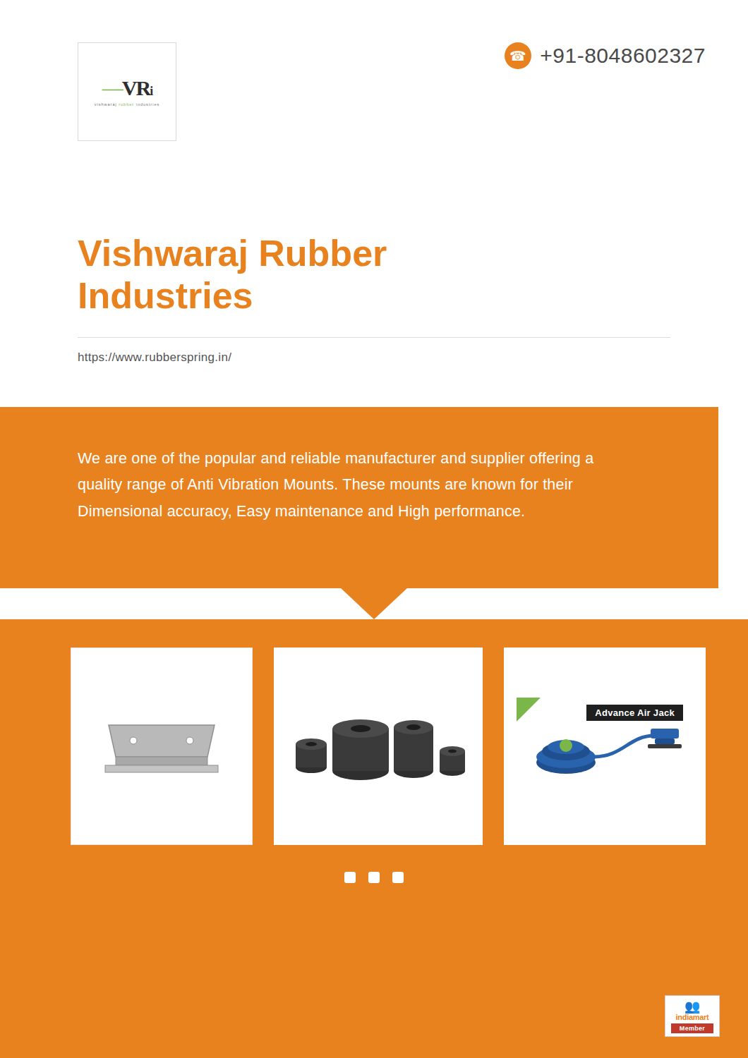—VRi
vishwaraj rubber industries
☎ +91-8048602327
Vishwaraj Rubber
Industries
https://www.rubberspring.in/
We are one of the popular and reliable manufacturer and supplier offering a quality range of Anti Vibration Mounts. These mounts are known for their Dimensional accuracy, Easy maintenance and High performance.
Advance Air Jack
👥
indiamart
Member